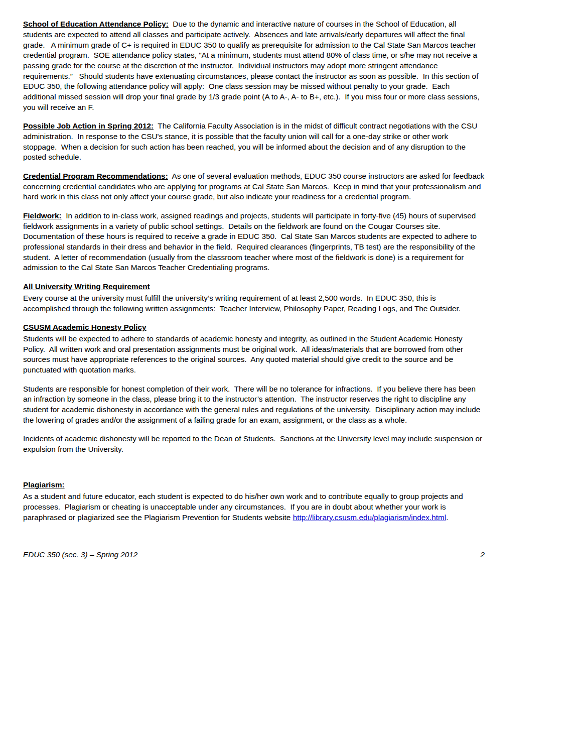School of Education Attendance Policy: Due to the dynamic and interactive nature of courses in the School of Education, all students are expected to attend all classes and participate actively. Absences and late arrivals/early departures will affect the final grade. A minimum grade of C+ is required in EDUC 350 to qualify as prerequisite for admission to the Cal State San Marcos teacher credential program. SOE attendance policy states, "At a minimum, students must attend 80% of class time, or s/he may not receive a passing grade for the course at the discretion of the instructor. Individual instructors may adopt more stringent attendance requirements.” Should students have extenuating circumstances, please contact the instructor as soon as possible. In this section of EDUC 350, the following attendance policy will apply: One class session may be missed without penalty to your grade. Each additional missed session will drop your final grade by 1/3 grade point (A to A-, A- to B+, etc.). If you miss four or more class sessions, you will receive an F.
Possible Job Action in Spring 2012: The California Faculty Association is in the midst of difficult contract negotiations with the CSU administration. In response to the CSU's stance, it is possible that the faculty union will call for a one-day strike or other work stoppage. When a decision for such action has been reached, you will be informed about the decision and of any disruption to the posted schedule.
Credential Program Recommendations: As one of several evaluation methods, EDUC 350 course instructors are asked for feedback concerning credential candidates who are applying for programs at Cal State San Marcos. Keep in mind that your professionalism and hard work in this class not only affect your course grade, but also indicate your readiness for a credential program.
Fieldwork: In addition to in-class work, assigned readings and projects, students will participate in forty-five (45) hours of supervised fieldwork assignments in a variety of public school settings. Details on the fieldwork are found on the Cougar Courses site. Documentation of these hours is required to receive a grade in EDUC 350. Cal State San Marcos students are expected to adhere to professional standards in their dress and behavior in the field. Required clearances (fingerprints, TB test) are the responsibility of the student. A letter of recommendation (usually from the classroom teacher where most of the fieldwork is done) is a requirement for admission to the Cal State San Marcos Teacher Credentialing programs.
All University Writing Requirement
Every course at the university must fulfill the university’s writing requirement of at least 2,500 words. In EDUC 350, this is accomplished through the following written assignments: Teacher Interview, Philosophy Paper, Reading Logs, and The Outsider.
CSUSM Academic Honesty Policy
Students will be expected to adhere to standards of academic honesty and integrity, as outlined in the Student Academic Honesty Policy. All written work and oral presentation assignments must be original work. All ideas/materials that are borrowed from other sources must have appropriate references to the original sources. Any quoted material should give credit to the source and be punctuated with quotation marks.
Students are responsible for honest completion of their work. There will be no tolerance for infractions. If you believe there has been an infraction by someone in the class, please bring it to the instructor’s attention. The instructor reserves the right to discipline any student for academic dishonesty in accordance with the general rules and regulations of the university. Disciplinary action may include the lowering of grades and/or the assignment of a failing grade for an exam, assignment, or the class as a whole.
Incidents of academic dishonesty will be reported to the Dean of Students. Sanctions at the University level may include suspension or expulsion from the University.
Plagiarism:
As a student and future educator, each student is expected to do his/her own work and to contribute equally to group projects and processes. Plagiarism or cheating is unacceptable under any circumstances. If you are in doubt about whether your work is paraphrased or plagiarized see the Plagiarism Prevention for Students website http://library.csusm.edu/plagiarism/index.html.
EDUC 350 (sec. 3) – Spring 2012 2